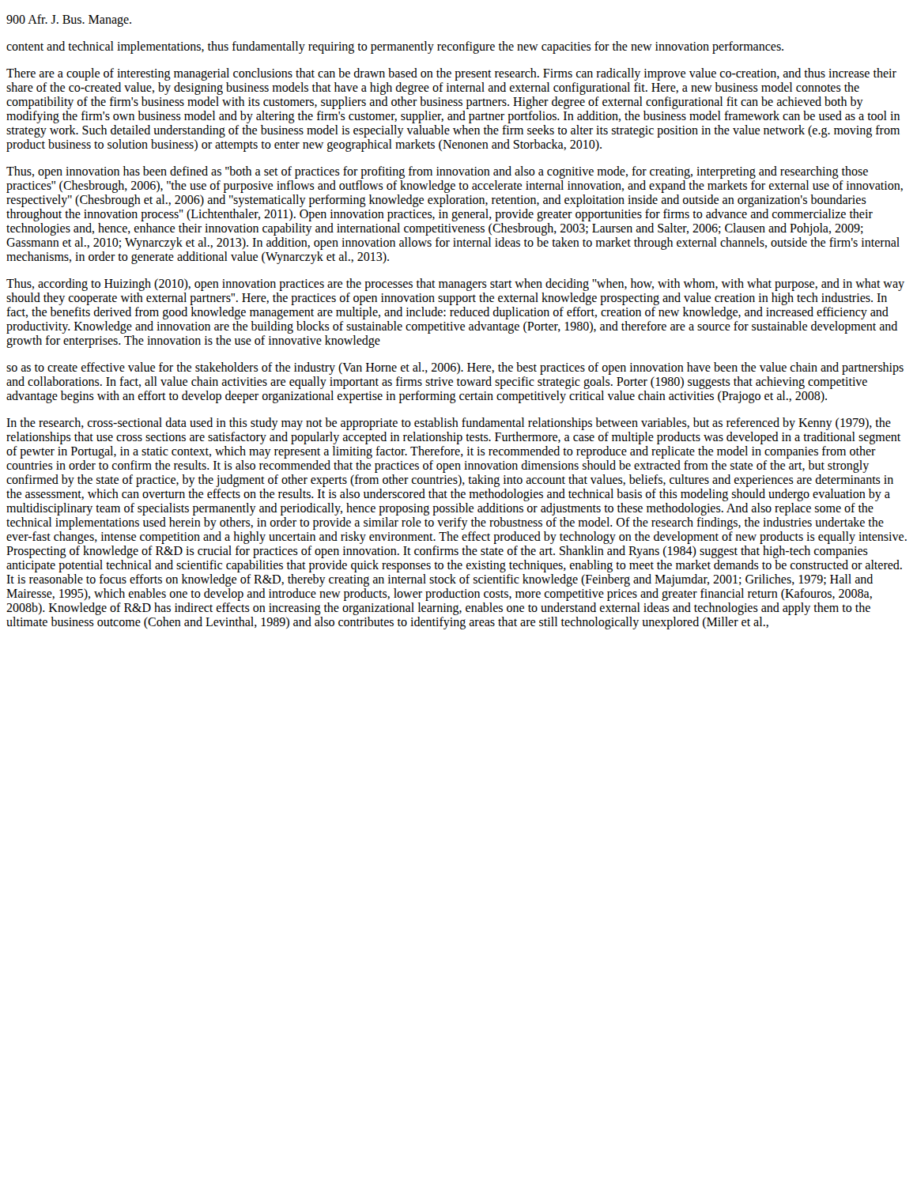900 Afr. J. Bus. Manage.
content and technical implementations, thus fundamentally requiring to permanently reconfigure the new capacities for the new innovation performances.
There are a couple of interesting managerial conclusions that can be drawn based on the present research. Firms can radically improve value co-creation, and thus increase their share of the co-created value, by designing business models that have a high degree of internal and external configurational fit. Here, a new business model connotes the compatibility of the firm's business model with its customers, suppliers and other business partners. Higher degree of external configurational fit can be achieved both by modifying the firm's own business model and by altering the firm's customer, supplier, and partner portfolios. In addition, the business model framework can be used as a tool in strategy work. Such detailed understanding of the business model is especially valuable when the firm seeks to alter its strategic position in the value network (e.g. moving from product business to solution business) or attempts to enter new geographical markets (Nenonen and Storbacka, 2010).
Thus, open innovation has been defined as ''both a set of practices for profiting from innovation and also a cognitive mode, for creating, interpreting and researching those practices'' (Chesbrough, 2006), ''the use of purposive inflows and outflows of knowledge to accelerate internal innovation, and expand the markets for external use of innovation, respectively'' (Chesbrough et al., 2006) and ''systematically performing knowledge exploration, retention, and exploitation inside and outside an organization's boundaries throughout the innovation process'' (Lichtenthaler, 2011). Open innovation practices, in general, provide greater opportunities for firms to advance and commercialize their technologies and, hence, enhance their innovation capability and international competitiveness (Chesbrough, 2003; Laursen and Salter, 2006; Clausen and Pohjola, 2009; Gassmann et al., 2010; Wynarczyk et al., 2013). In addition, open innovation allows for internal ideas to be taken to market through external channels, outside the firm's internal mechanisms, in order to generate additional value (Wynarczyk et al., 2013).
Thus, according to Huizingh (2010), open innovation practices are the processes that managers start when deciding ''when, how, with whom, with what purpose, and in what way should they cooperate with external partners''. Here, the practices of open innovation support the external knowledge prospecting and value creation in high tech industries. In fact, the benefits derived from good knowledge management are multiple, and include: reduced duplication of effort, creation of new knowledge, and increased efficiency and productivity. Knowledge and innovation are the building blocks of sustainable competitive advantage (Porter, 1980), and therefore are a source for sustainable development and growth for enterprises. The innovation is the use of innovative knowledge
so as to create effective value for the stakeholders of the industry (Van Horne et al., 2006). Here, the best practices of open innovation have been the value chain and partnerships and collaborations. In fact, all value chain activities are equally important as firms strive toward specific strategic goals. Porter (1980) suggests that achieving competitive advantage begins with an effort to develop deeper organizational expertise in performing certain competitively critical value chain activities (Prajogo et al., 2008).
In the research, cross-sectional data used in this study may not be appropriate to establish fundamental relationships between variables, but as referenced by Kenny (1979), the relationships that use cross sections are satisfactory and popularly accepted in relationship tests. Furthermore, a case of multiple products was developed in a traditional segment of pewter in Portugal, in a static context, which may represent a limiting factor. Therefore, it is recommended to reproduce and replicate the model in companies from other countries in order to confirm the results. It is also recommended that the practices of open innovation dimensions should be extracted from the state of the art, but strongly confirmed by the state of practice, by the judgment of other experts (from other countries), taking into account that values, beliefs, cultures and experiences are determinants in the assessment, which can overturn the effects on the results. It is also underscored that the methodologies and technical basis of this modeling should undergo evaluation by a multidisciplinary team of specialists permanently and periodically, hence proposing possible additions or adjustments to these methodologies. And also replace some of the technical implementations used herein by others, in order to provide a similar role to verify the robustness of the model. Of the research findings, the industries undertake the ever-fast changes, intense competition and a highly uncertain and risky environment. The effect produced by technology on the development of new products is equally intensive. Prospecting of knowledge of R&D is crucial for practices of open innovation. It confirms the state of the art. Shanklin and Ryans (1984) suggest that high-tech companies anticipate potential technical and scientific capabilities that provide quick responses to the existing techniques, enabling to meet the market demands to be constructed or altered. It is reasonable to focus efforts on knowledge of R&D, thereby creating an internal stock of scientific knowledge (Feinberg and Majumdar, 2001; Griliches, 1979; Hall and Mairesse, 1995), which enables one to develop and introduce new products, lower production costs, more competitive prices and greater financial return (Kafouros, 2008a, 2008b). Knowledge of R&D has indirect effects on increasing the organizational learning, enables one to understand external ideas and technologies and apply them to the ultimate business outcome (Cohen and Levinthal, 1989) and also contributes to identifying areas that are still technologically unexplored (Miller et al.,